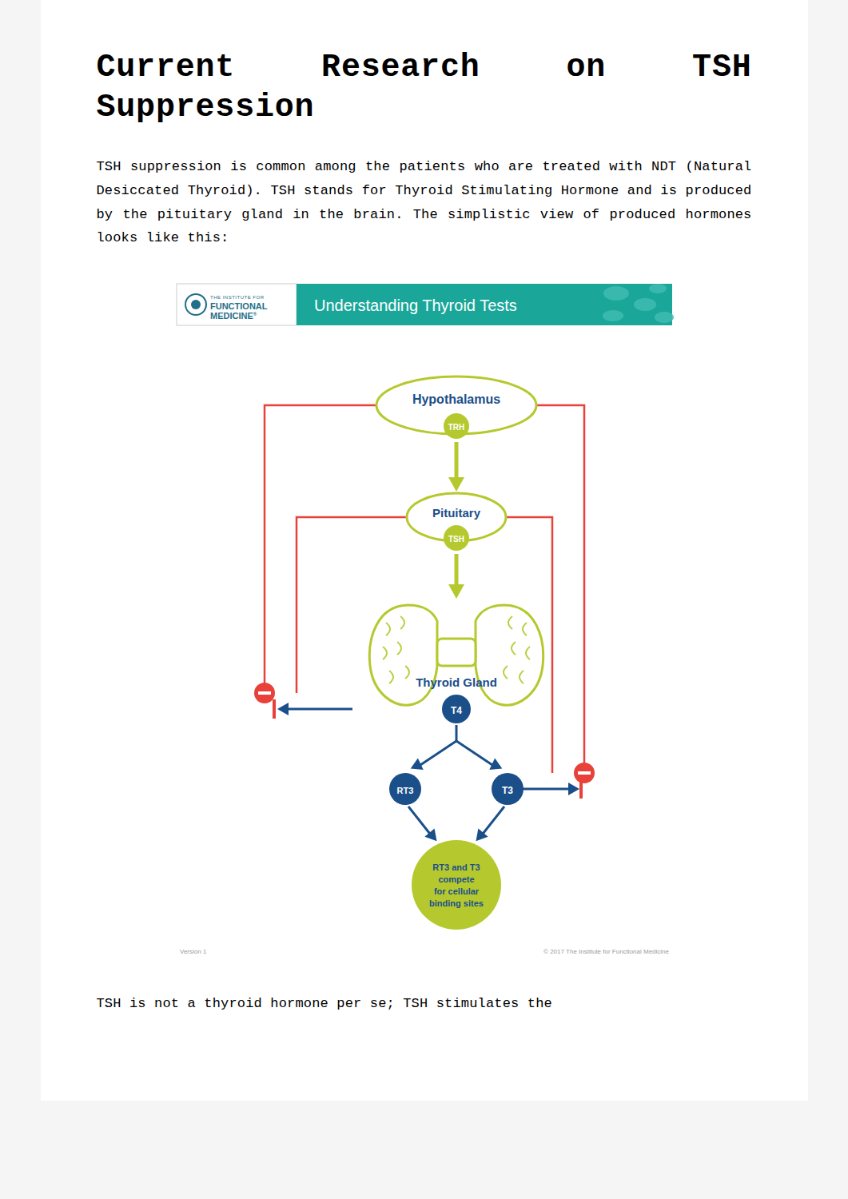Current Research on TSH Suppression
TSH suppression is common among the patients who are treated with NDT (Natural Desiccated Thyroid). TSH stands for Thyroid Stimulating Hormone and is produced by the pituitary gland in the brain. The simplistic view of produced hormones looks like this:
THE INSTITUTE FOR FUNCTIONAL MEDICINE® Understanding Thyroid Tests Hypothalamus TRH Pituitary TSH Thyroid Gland T4 RT3 T3 RT3 and T3 compete for cellular binding sites Version 1 © 2017 The Institute for Functional Medicine
TSH is not a thyroid hormone per se; TSH stimulates the